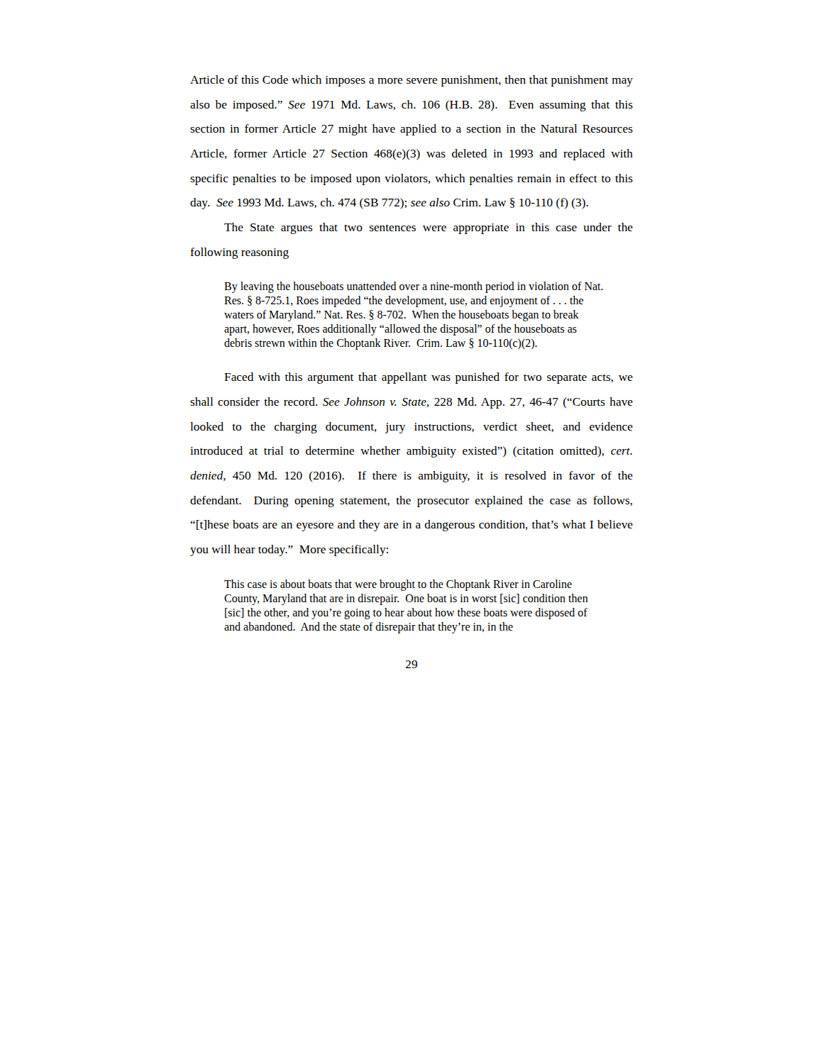Article of this Code which imposes a more severe punishment, then that punishment may also be imposed.” See 1971 Md. Laws, ch. 106 (H.B. 28). Even assuming that this section in former Article 27 might have applied to a section in the Natural Resources Article, former Article 27 Section 468(e)(3) was deleted in 1993 and replaced with specific penalties to be imposed upon violators, which penalties remain in effect to this day. See 1993 Md. Laws, ch. 474 (SB 772); see also Crim. Law § 10-110 (f) (3).
The State argues that two sentences were appropriate in this case under the following reasoning
By leaving the houseboats unattended over a nine-month period in violation of Nat. Res. § 8-725.1, Roes impeded “the development, use, and enjoyment of . . . the waters of Maryland.” Nat. Res. § 8-702. When the houseboats began to break apart, however, Roes additionally “allowed the disposal” of the houseboats as debris strewn within the Choptank River. Crim. Law § 10-110(c)(2).
Faced with this argument that appellant was punished for two separate acts, we shall consider the record. See Johnson v. State, 228 Md. App. 27, 46-47 (“Courts have looked to the charging document, jury instructions, verdict sheet, and evidence introduced at trial to determine whether ambiguity existed”) (citation omitted), cert. denied, 450 Md. 120 (2016). If there is ambiguity, it is resolved in favor of the defendant. During opening statement, the prosecutor explained the case as follows, “[t]hese boats are an eyesore and they are in a dangerous condition, that’s what I believe you will hear today.” More specifically:
This case is about boats that were brought to the Choptank River in Caroline County, Maryland that are in disrepair. One boat is in worst [sic] condition then [sic] the other, and you’re going to hear about how these boats were disposed of and abandoned. And the state of disrepair that they’re in, in the
29